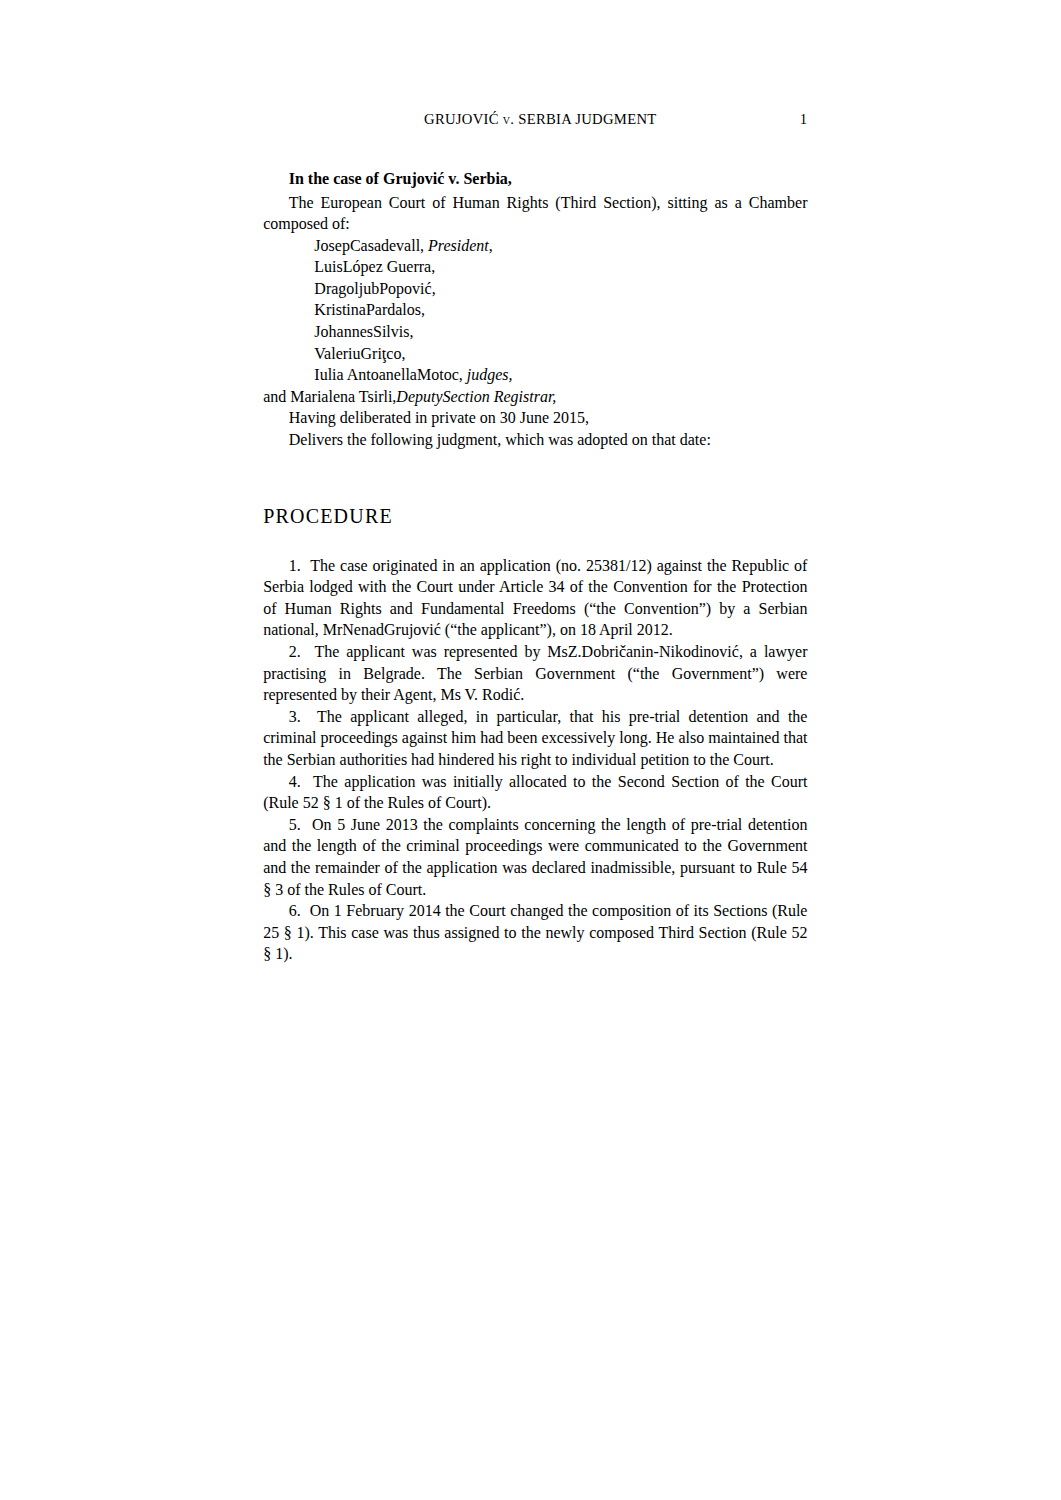GRUJOVIĆ v. SERBIA JUDGMENT 1
In the case of Grujović v. Serbia,
The European Court of Human Rights (Third Section), sitting as a Chamber composed of:
JosepCasadevall, President,
LuisLópez Guerra,
DragoljubPopović,
KristinaPardalos,
JohannesSilvis,
ValeriuGriţco,
Iulia AntoanellaMotoc, judges,
and Marialena Tsirli,DeputySection Registrar,
Having deliberated in private on 30 June 2015,
Delivers the following judgment, which was adopted on that date:
PROCEDURE
1. The case originated in an application (no. 25381/12) against the Republic of Serbia lodged with the Court under Article 34 of the Convention for the Protection of Human Rights and Fundamental Freedoms (“the Convention”) by a Serbian national, MrNenadGrujović (“the applicant”), on 18 April 2012.
2. The applicant was represented by MsZ.Dobričanin-Nikodinović, a lawyer practising in Belgrade. The Serbian Government (“the Government”) were represented by their Agent, Ms V. Rodić.
3. The applicant alleged, in particular, that his pre-trial detention and the criminal proceedings against him had been excessively long. He also maintained that the Serbian authorities had hindered his right to individual petition to the Court.
4. The application was initially allocated to the Second Section of the Court (Rule 52 § 1 of the Rules of Court).
5. On 5 June 2013 the complaints concerning the length of pre-trial detention and the length of the criminal proceedings were communicated to the Government and the remainder of the application was declared inadmissible, pursuant to Rule 54 § 3 of the Rules of Court.
6. On 1 February 2014 the Court changed the composition of its Sections (Rule 25 § 1). This case was thus assigned to the newly composed Third Section (Rule 52 § 1).